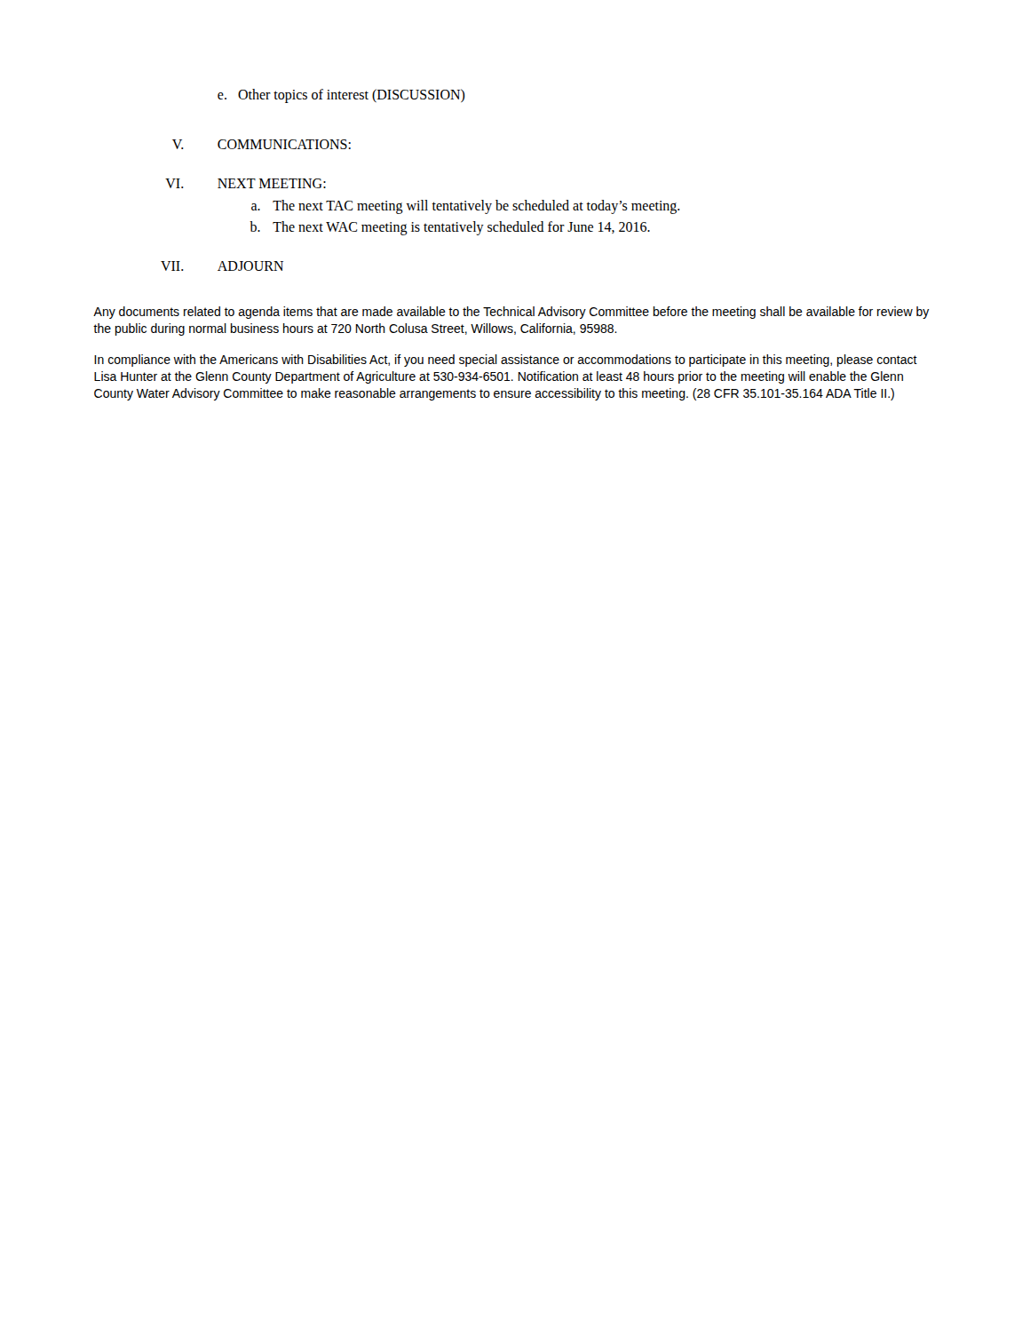e. Other topics of interest (DISCUSSION)
COMMUNICATIONS:
NEXT MEETING:
The next TAC meeting will tentatively be scheduled at today’s meeting.
The next WAC meeting is tentatively scheduled for June 14, 2016.
ADJOURN
Any documents related to agenda items that are made available to the Technical Advisory Committee before the meeting shall be available for review by the public during normal business hours at 720 North Colusa Street, Willows, California, 95988.
In compliance with the Americans with Disabilities Act, if you need special assistance or accommodations to participate in this meeting, please contact Lisa Hunter at the Glenn County Department of Agriculture at 530-934-6501. Notification at least 48 hours prior to the meeting will enable the Glenn County Water Advisory Committee to make reasonable arrangements to ensure accessibility to this meeting. (28 CFR 35.101-35.164 ADA Title II.)